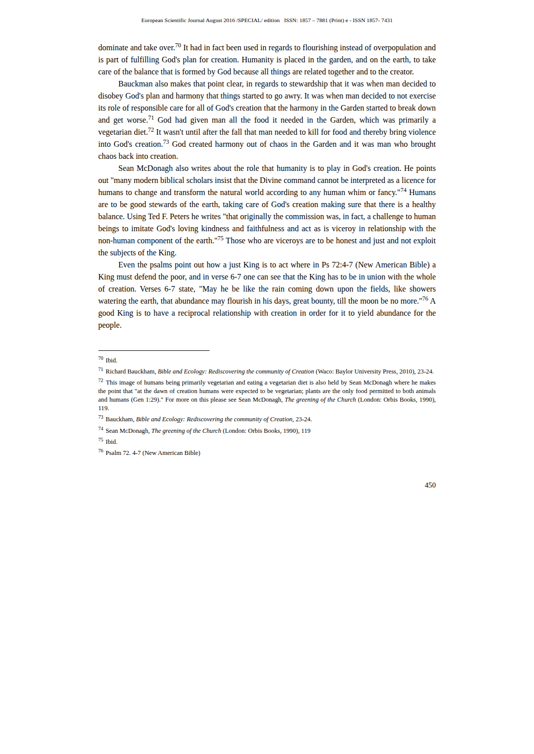European Scientific Journal August 2016 /SPECIAL/ edition ISSN: 1857 – 7881 (Print) e - ISSN 1857- 7431
dominate and take over.70 It had in fact been used in regards to flourishing instead of overpopulation and is part of fulfilling God's plan for creation. Humanity is placed in the garden, and on the earth, to take care of the balance that is formed by God because all things are related together and to the creator.
Bauckman also makes that point clear, in regards to stewardship that it was when man decided to disobey God's plan and harmony that things started to go awry. It was when man decided to not exercise its role of responsible care for all of God's creation that the harmony in the Garden started to break down and get worse.71 God had given man all the food it needed in the Garden, which was primarily a vegetarian diet.72 It wasn't until after the fall that man needed to kill for food and thereby bring violence into God's creation.73 God created harmony out of chaos in the Garden and it was man who brought chaos back into creation.
Sean McDonagh also writes about the role that humanity is to play in God's creation. He points out "many modern biblical scholars insist that the Divine command cannot be interpreted as a licence for humans to change and transform the natural world according to any human whim or fancy."74 Humans are to be good stewards of the earth, taking care of God's creation making sure that there is a healthy balance. Using Ted F. Peters he writes "that originally the commission was, in fact, a challenge to human beings to imitate God's loving kindness and faithfulness and act as is viceroy in relationship with the non-human component of the earth."75 Those who are viceroys are to be honest and just and not exploit the subjects of the King.
Even the psalms point out how a just King is to act where in Ps 72:4-7 (New American Bible) a King must defend the poor, and in verse 6-7 one can see that the King has to be in union with the whole of creation. Verses 6-7 state, "May he be like the rain coming down upon the fields, like showers watering the earth, that abundance may flourish in his days, great bounty, till the moon be no more."76 A good King is to have a reciprocal relationship with creation in order for it to yield abundance for the people.
70 Ibid.
71 Richard Bauckham, Bible and Ecology: Rediscovering the community of Creation (Waco: Baylor University Press, 2010), 23-24.
72 This image of humans being primarily vegetarian and eating a vegetarian diet is also held by Sean McDonagh where he makes the point that "at the dawn of creation humans were expected to be vegetarian; plants are the only food permitted to both animals and humans (Gen 1:29)." For more on this please see Sean McDonagh, The greening of the Church (London: Orbis Books, 1990), 119.
73 Bauckham, Bible and Ecology: Rediscovering the community of Creation, 23-24.
74 Sean McDonagh, The greening of the Church (London: Orbis Books, 1990), 119
75 Ibid.
76 Psalm 72. 4-7 (New American Bible)
450